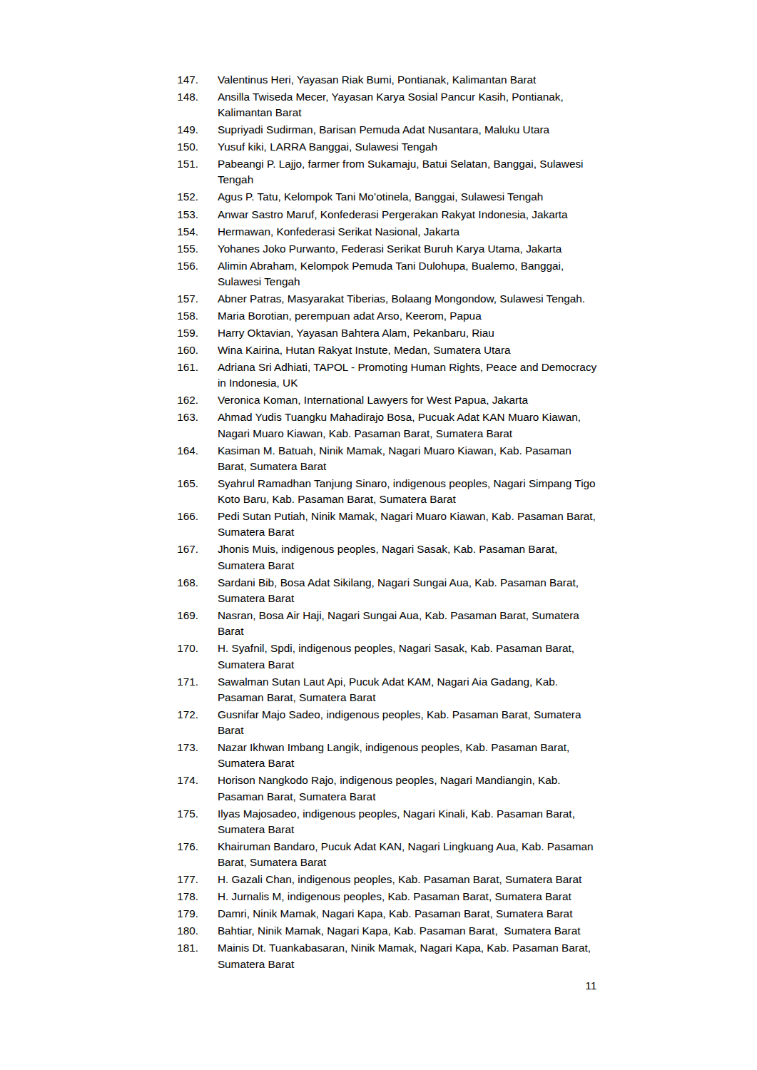Valentinus Heri, Yayasan Riak Bumi, Pontianak, Kalimantan Barat
Ansilla Twiseda Mecer, Yayasan Karya Sosial Pancur Kasih, Pontianak, Kalimantan Barat
Supriyadi Sudirman, Barisan Pemuda Adat Nusantara, Maluku Utara
Yusuf kiki, LARRA Banggai, Sulawesi Tengah
Pabeangi P. Lajjo, farmer from Sukamaju, Batui Selatan, Banggai, Sulawesi Tengah
Agus P. Tatu, Kelompok Tani Mo’otinela, Banggai, Sulawesi Tengah
Anwar Sastro Maruf, Konfederasi Pergerakan Rakyat Indonesia, Jakarta
Hermawan, Konfederasi Serikat Nasional, Jakarta
Yohanes Joko Purwanto, Federasi Serikat Buruh Karya Utama, Jakarta
Alimin Abraham, Kelompok Pemuda Tani Dulohupa, Bualemo, Banggai, Sulawesi Tengah
Abner Patras, Masyarakat Tiberias, Bolaang Mongondow, Sulawesi Tengah.
Maria Borotian, perempuan adat Arso, Keerom, Papua
Harry Oktavian, Yayasan Bahtera Alam, Pekanbaru, Riau
Wina Kairina, Hutan Rakyat Instute, Medan, Sumatera Utara
Adriana Sri Adhiati, TAPOL - Promoting Human Rights, Peace and Democracy in Indonesia, UK
Veronica Koman, International Lawyers for West Papua, Jakarta
Ahmad Yudis Tuangku Mahadirajo Bosa, Pucuak Adat KAN Muaro Kiawan, Nagari Muaro Kiawan, Kab. Pasaman Barat, Sumatera Barat
Kasiman M. Batuah, Ninik Mamak, Nagari Muaro Kiawan, Kab. Pasaman Barat, Sumatera Barat
Syahrul Ramadhan Tanjung Sinaro, indigenous peoples, Nagari Simpang Tigo Koto Baru, Kab. Pasaman Barat, Sumatera Barat
Pedi Sutan Putiah, Ninik Mamak, Nagari Muaro Kiawan, Kab. Pasaman Barat, Sumatera Barat
Jhonis Muis, indigenous peoples, Nagari Sasak, Kab. Pasaman Barat, Sumatera Barat
Sardani Bib, Bosa Adat Sikilang, Nagari Sungai Aua, Kab. Pasaman Barat, Sumatera Barat
Nasran, Bosa Air Haji, Nagari Sungai Aua, Kab. Pasaman Barat, Sumatera Barat
H. Syafnil, Spdi, indigenous peoples, Nagari Sasak, Kab. Pasaman Barat, Sumatera Barat
Sawalman Sutan Laut Api, Pucuk Adat KAM, Nagari Aia Gadang, Kab. Pasaman Barat, Sumatera Barat
Gusnifar Majo Sadeo, indigenous peoples, Kab. Pasaman Barat, Sumatera Barat
Nazar Ikhwan Imbang Langik, indigenous peoples, Kab. Pasaman Barat, Sumatera Barat
Horison Nangkodo Rajo, indigenous peoples, Nagari Mandiangin, Kab. Pasaman Barat, Sumatera Barat
Ilyas Majosadeo, indigenous peoples, Nagari Kinali, Kab. Pasaman Barat, Sumatera Barat
Khairuman Bandaro, Pucuk Adat KAN, Nagari Lingkuang Aua, Kab. Pasaman Barat, Sumatera Barat
H. Gazali Chan, indigenous peoples, Kab. Pasaman Barat, Sumatera Barat
H. Jurnalis M, indigenous peoples, Kab. Pasaman Barat, Sumatera Barat
Damri, Ninik Mamak, Nagari Kapa, Kab. Pasaman Barat, Sumatera Barat
Bahtiar, Ninik Mamak, Nagari Kapa, Kab. Pasaman Barat, Sumatera Barat
Mainis Dt. Tuankabasaran, Ninik Mamak, Nagari Kapa, Kab. Pasaman Barat, Sumatera Barat
11